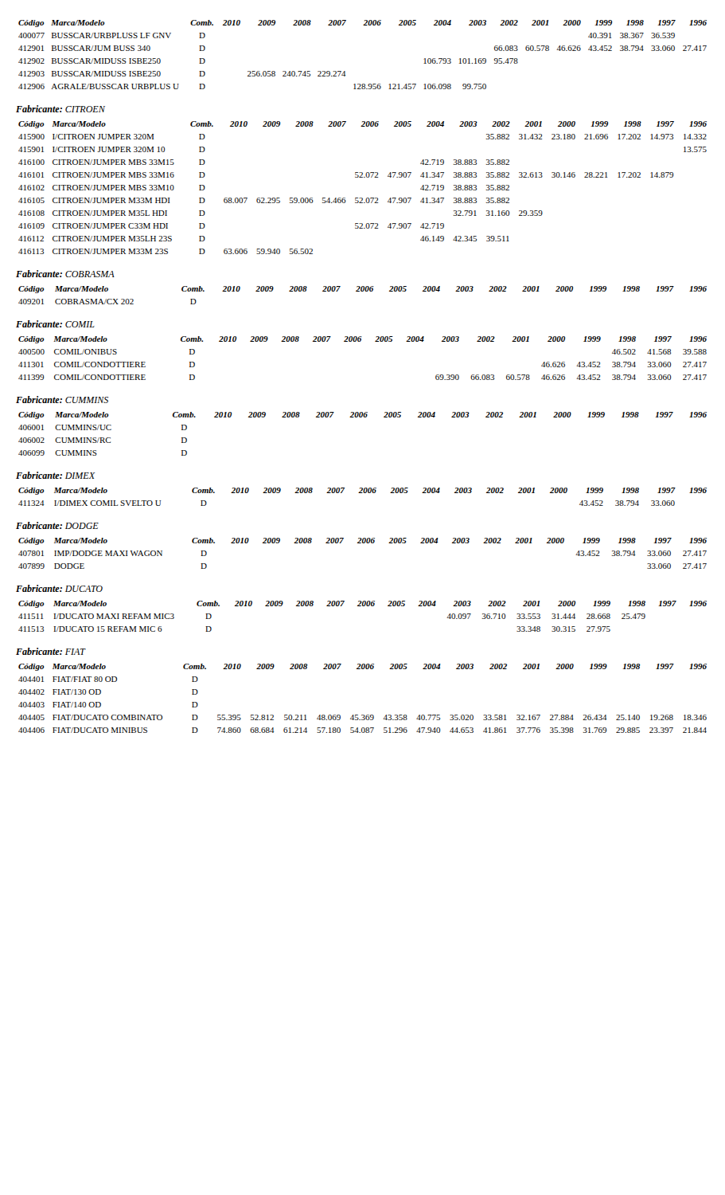| Código | Marca/Modelo | Comb. | 2010 | 2009 | 2008 | 2007 | 2006 | 2005 | 2004 | 2003 | 2002 | 2001 | 2000 | 1999 | 1998 | 1997 | 1996 |
| --- | --- | --- | --- | --- | --- | --- | --- | --- | --- | --- | --- | --- | --- | --- | --- | --- | --- |
| 400077 | BUSSCAR/URBPLUSS LF GNV | D | | | | | | | | | | | | 40.391 | 38.367 | 36.539 | |
| 412901 | BUSSCAR/JUM BUSS 340 | D | | | | | | | | | 66.083 | 60.578 | 46.626 | 43.452 | 38.794 | 33.060 | 27.417 |
| 412902 | BUSSCAR/MIDUSS ISBE250 | D | | | | | | | 106.793 | 101.169 | 95.478 | | | | | | |
| 412903 | BUSSCAR/MIDUSS ISBE250 | D | | 256.058 | 240.745 | 229.274 | | | | | | | | | | | |
| 412906 | AGRALE/BUSSCAR URBPLUS U | D | | | | | 128.956 | 121.457 | 106.098 | 99.750 | | | | | | | |
Fabricante: CITROEN
| Código | Marca/Modelo | Comb. | 2010 | 2009 | 2008 | 2007 | 2006 | 2005 | 2004 | 2003 | 2002 | 2001 | 2000 | 1999 | 1998 | 1997 | 1996 |
| --- | --- | --- | --- | --- | --- | --- | --- | --- | --- | --- | --- | --- | --- | --- | --- | --- | --- |
| 415900 | I/CITROEN JUMPER 320M | D | | | | | | | | | 35.882 | 31.432 | 23.180 | 21.696 | 17.202 | 14.973 | 14.332 |
| 415901 | I/CITROEN JUMPER 320M 10 | D | | | | | | | | | | | | | | | 13.575 |
| 416100 | CITROEN/JUMPER MBS 33M15 | D | | | | | | | 42.719 | 38.883 | 35.882 | | | | | | |
| 416101 | CITROEN/JUMPER MBS 33M16 | D | | | | | 52.072 | 47.907 | 41.347 | 38.883 | 35.882 | 32.613 | 30.146 | 28.221 | 17.202 | 14.879 | |
| 416102 | CITROEN/JUMPER MBS 33M10 | D | | | | | | | 42.719 | 38.883 | 35.882 | | | | | | |
| 416105 | CITROEN/JUMPER M33M HDI | D | 68.007 | 62.295 | 59.006 | 54.466 | 52.072 | 47.907 | 41.347 | 38.883 | 35.882 | | | | | | |
| 416108 | CITROEN/JUMPER M35L HDI | D | | | | | | | | 32.791 | 31.160 | 29.359 | | | | | |
| 416109 | CITROEN/JUMPER C33M HDI | D | | | | | 52.072 | 47.907 | 42.719 | | | | | | | | |
| 416112 | CITROEN/JUMPER M35LH 23S | D | | | | | | | 46.149 | 42.345 | 39.511 | | | | | | |
| 416113 | CITROEN/JUMPER M33M 23S | D | 63.606 | 59.940 | 56.502 | | | | | | | | | | | | |
Fabricante: COBRASMA
| Código | Marca/Modelo | Comb. | 2010 | 2009 | 2008 | 2007 | 2006 | 2005 | 2004 | 2003 | 2002 | 2001 | 2000 | 1999 | 1998 | 1997 | 1996 |
| --- | --- | --- | --- | --- | --- | --- | --- | --- | --- | --- | --- | --- | --- | --- | --- | --- | --- |
| 409201 | COBRASMA/CX 202 | D | | | | | | | | | | | | | | | |
Fabricante: COMIL
| Código | Marca/Modelo | Comb. | 2010 | 2009 | 2008 | 2007 | 2006 | 2005 | 2004 | 2003 | 2002 | 2001 | 2000 | 1999 | 1998 | 1997 | 1996 |
| --- | --- | --- | --- | --- | --- | --- | --- | --- | --- | --- | --- | --- | --- | --- | --- | --- | --- |
| 400500 | COMIL/ONIBUS | D | | | | | | | | | | | | | 46.502 | 41.568 | 39.588 |
| 411301 | COMIL/CONDOTTIERE | D | | | | | | | | | | | 46.626 | 43.452 | 38.794 | 33.060 | 27.417 |
| 411399 | COMIL/CONDOTTIERE | D | | | | | | | | 69.390 | 66.083 | 60.578 | 46.626 | 43.452 | 38.794 | 33.060 | 27.417 |
Fabricante: CUMMINS
| Código | Marca/Modelo | Comb. | 2010 | 2009 | 2008 | 2007 | 2006 | 2005 | 2004 | 2003 | 2002 | 2001 | 2000 | 1999 | 1998 | 1997 | 1996 |
| --- | --- | --- | --- | --- | --- | --- | --- | --- | --- | --- | --- | --- | --- | --- | --- | --- | --- |
| 406001 | CUMMINS/UC | D | | | | | | | | | | | | | | | |
| 406002 | CUMMINS/RC | D | | | | | | | | | | | | | | | |
| 406099 | CUMMINS | D | | | | | | | | | | | | | | | |
Fabricante: DIMEX
| Código | Marca/Modelo | Comb. | 2010 | 2009 | 2008 | 2007 | 2006 | 2005 | 2004 | 2003 | 2002 | 2001 | 2000 | 1999 | 1998 | 1997 | 1996 |
| --- | --- | --- | --- | --- | --- | --- | --- | --- | --- | --- | --- | --- | --- | --- | --- | --- | --- |
| 411324 | I/DIMEX COMIL SVELTO U | D | | | | | | | | | | | | 43.452 | 38.794 | 33.060 | |
Fabricante: DODGE
| Código | Marca/Modelo | Comb. | 2010 | 2009 | 2008 | 2007 | 2006 | 2005 | 2004 | 2003 | 2002 | 2001 | 2000 | 1999 | 1998 | 1997 | 1996 |
| --- | --- | --- | --- | --- | --- | --- | --- | --- | --- | --- | --- | --- | --- | --- | --- | --- | --- |
| 407801 | IMP/DODGE MAXI WAGON | D | | | | | | | | | | | | 43.452 | 38.794 | 33.060 | 27.417 |
| 407899 | DODGE | D | | | | | | | | | | | | | | 33.060 | 27.417 |
Fabricante: DUCATO
| Código | Marca/Modelo | Comb. | 2010 | 2009 | 2008 | 2007 | 2006 | 2005 | 2004 | 2003 | 2002 | 2001 | 2000 | 1999 | 1998 | 1997 | 1996 |
| --- | --- | --- | --- | --- | --- | --- | --- | --- | --- | --- | --- | --- | --- | --- | --- | --- | --- |
| 411511 | I/DUCATO MAXI REFAM MIC3 | D | | | | | | | | 40.097 | 36.710 | 33.553 | 31.444 | 28.668 | 25.479 | | |
| 411513 | I/DUCATO 15 REFAM MIC 6 | D | | | | | | | | | | 33.348 | 30.315 | 27.975 | | | |
Fabricante: FIAT
| Código | Marca/Modelo | Comb. | 2010 | 2009 | 2008 | 2007 | 2006 | 2005 | 2004 | 2003 | 2002 | 2001 | 2000 | 1999 | 1998 | 1997 | 1996 |
| --- | --- | --- | --- | --- | --- | --- | --- | --- | --- | --- | --- | --- | --- | --- | --- | --- | --- |
| 404401 | FIAT/FIAT 80 OD | D | | | | | | | | | | | | | | | |
| 404402 | FIAT/130 OD | D | | | | | | | | | | | | | | | |
| 404403 | FIAT/140 OD | D | | | | | | | | | | | | | | | |
| 404405 | FIAT/DUCATO COMBINATO | D | 55.395 | 52.812 | 50.211 | 48.069 | 45.369 | 43.358 | 40.775 | 35.020 | 33.581 | 32.167 | 27.884 | 26.434 | 25.140 | 19.268 | 18.346 |
| 404406 | FIAT/DUCATO MINIBUS | D | 74.860 | 68.684 | 61.214 | 57.180 | 54.087 | 51.296 | 47.940 | 44.653 | 41.861 | 37.776 | 35.398 | 31.769 | 29.885 | 23.397 | 21.844 |